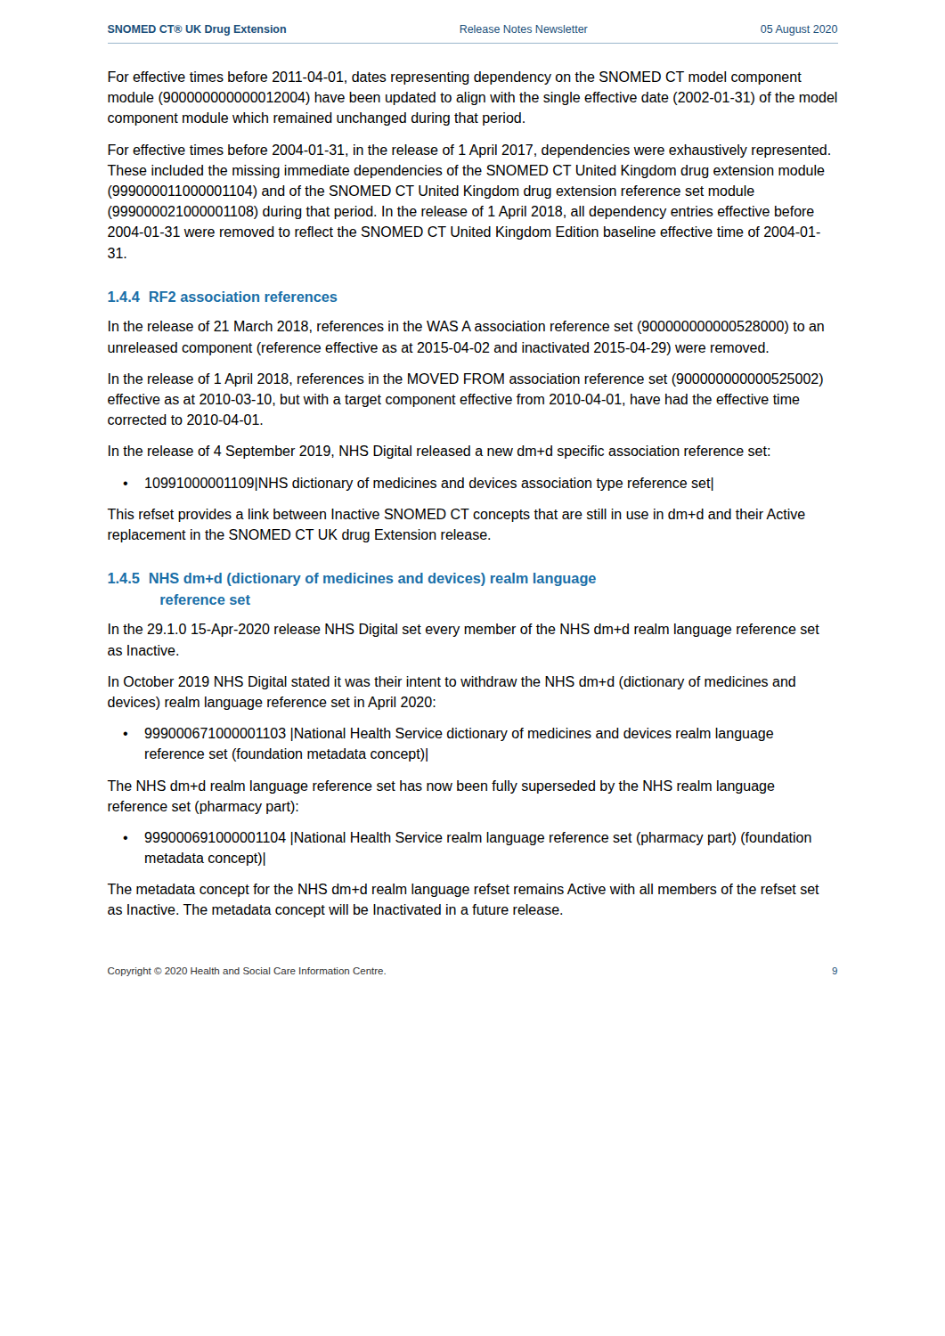SNOMED CT® UK Drug Extension Release Notes Newsletter 05 August 2020
For effective times before 2011-04-01, dates representing dependency on the SNOMED CT model component module (900000000000012004) have been updated to align with the single effective date (2002-01-31) of the model component module which remained unchanged during that period.
For effective times before 2004-01-31, in the release of 1 April 2017, dependencies were exhaustively represented. These included the missing immediate dependencies of the SNOMED CT United Kingdom drug extension module (999000011000001104) and of the SNOMED CT United Kingdom drug extension reference set module (999000021000001108) during that period. In the release of 1 April 2018, all dependency entries effective before 2004-01-31 were removed to reflect the SNOMED CT United Kingdom Edition baseline effective time of 2004-01-31.
1.4.4 RF2 association references
In the release of 21 March 2018, references in the WAS A association reference set (900000000000528000) to an unreleased component (reference effective as at 2015-04-02 and inactivated 2015-04-29) were removed.
In the release of 1 April 2018, references in the MOVED FROM association reference set (900000000000525002) effective as at 2010-03-10, but with a target component effective from 2010-04-01, have had the effective time corrected to 2010-04-01.
In the release of 4 September 2019, NHS Digital released a new dm+d specific association reference set:
10991000001109|NHS dictionary of medicines and devices association type reference set|
This refset provides a link between Inactive SNOMED CT concepts that are still in use in dm+d and their Active replacement in the SNOMED CT UK drug Extension release.
1.4.5 NHS dm+d (dictionary of medicines and devices) realm languagereference set
In the 29.1.0 15-Apr-2020 release NHS Digital set every member of the NHS dm+d realm language reference set as Inactive.
In October 2019 NHS Digital stated it was their intent to withdraw the NHS dm+d (dictionary of medicines and devices) realm language reference set in April 2020:
999000671000001103 |National Health Service dictionary of medicines and devices realm language reference set (foundation metadata concept)|
The NHS dm+d realm language reference set has now been fully superseded by the NHS realm language reference set (pharmacy part):
999000691000001104 |National Health Service realm language reference set (pharmacy part) (foundation metadata concept)|
The metadata concept for the NHS dm+d realm language refset remains Active with all members of the refset set as Inactive. The metadata concept will be Inactivated in a future release.
Copyright © 2020 Health and Social Care Information Centre. 9